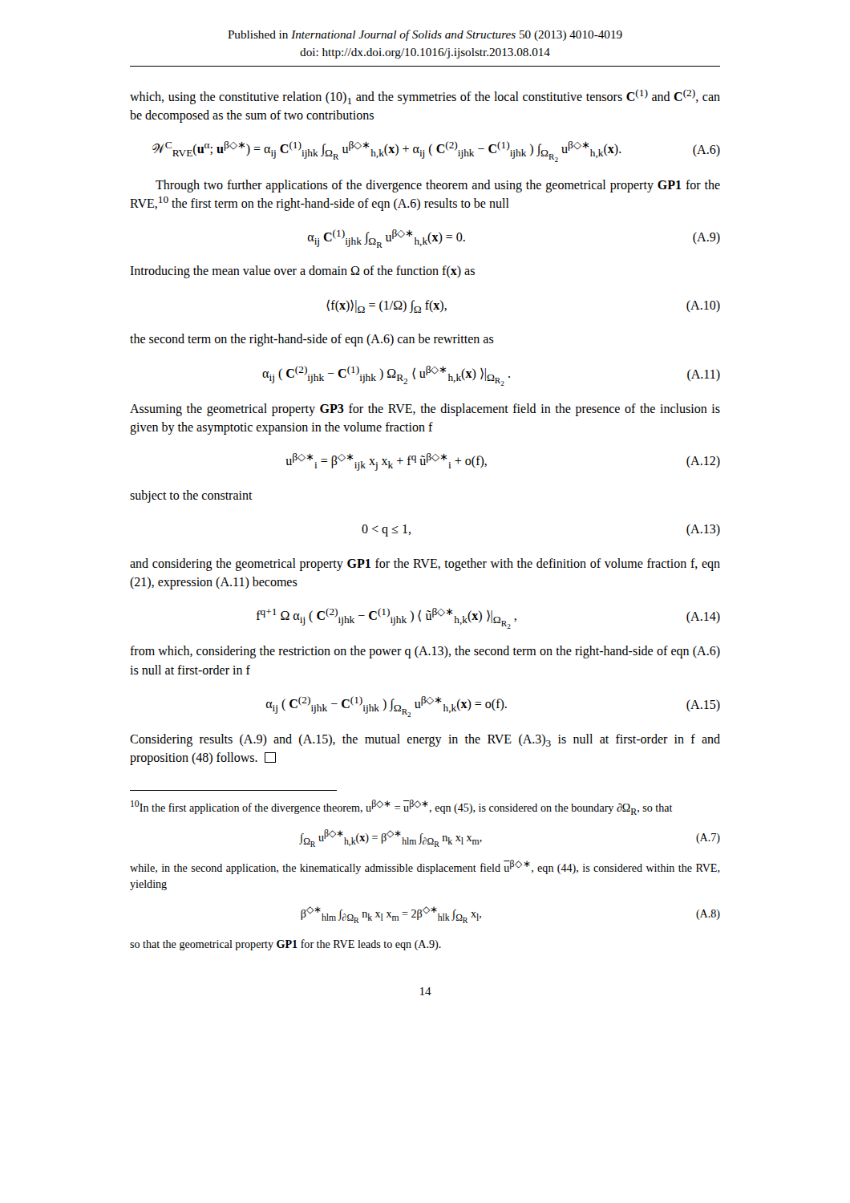Published in International Journal of Solids and Structures 50 (2013) 4010-4019 doi: http://dx.doi.org/10.1016/j.ijsolstr.2013.08.014
which, using the constitutive relation (10)1 and the symmetries of the local constitutive tensors C(1) and C(2), can be decomposed as the sum of two contributions
𝒲CRVE(uα; uβ◇∗) = αij C(1)ijhk ∫ΩR uβ◇∗h,k(x) + αij ( C(2)ijhk − C(1)ijhk ) ∫ΩR2 uβ◇∗h,k(x).
(A.6)
Through two further applications of the divergence theorem and using the geometrical property GP1 for the RVE,10 the first term on the right-hand-side of eqn (A.6) results to be null
αij C(1)ijhk ∫ΩR uβ◇∗h,k(x) = 0.
(A.9)
Introducing the mean value over a domain Ω of the function f(x) as
⟨f(x)⟩|Ω = (1/Ω) ∫Ω f(x),
(A.10)
the second term on the right-hand-side of eqn (A.6) can be rewritten as
αij ( C(2)ijhk − C(1)ijhk ) ΩR2 ⟨ uβ◇∗h,k(x) ⟩|ΩR2 .
(A.11)
Assuming the geometrical property GP3 for the RVE, the displacement field in the presence of the inclusion is given by the asymptotic expansion in the volume fraction f
uβ◇∗i = β◇∗ijk xj xk + fq ũβ◇∗i + o(f),
(A.12)
subject to the constraint
0 < q ≤ 1,
(A.13)
and considering the geometrical property GP1 for the RVE, together with the definition of volume fraction f, eqn (21), expression (A.11) becomes
fq+1 Ω αij ( C(2)ijhk − C(1)ijhk ) ⟨ ũβ◇∗h,k(x) ⟩|ΩR2 ,
(A.14)
from which, considering the restriction on the power q (A.13), the second term on the right-hand-side of eqn (A.6) is null at first-order in f
αij ( C(2)ijhk − C(1)ijhk ) ∫ΩR2 uβ◇∗h,k(x) = o(f).
(A.15)
Considering results (A.9) and (A.15), the mutual energy in the RVE (A.3)3 is null at first-order in f and proposition (48) follows.
10In the first application of the divergence theorem, uβ◇∗ = uβ◇∗, eqn (45), is considered on the boundary ∂ΩR, so that
∫ΩR uβ◇∗h,k(x) = β◇∗hlm ∫∂ΩR nk xl xm,
(A.7)
while, in the second application, the kinematically admissible displacement field uβ◇∗, eqn (44), is considered within the RVE, yielding
β◇∗hlm ∫∂ΩR nk xl xm = 2β◇∗hlk ∫ΩR xl,
(A.8)
so that the geometrical property GP1 for the RVE leads to eqn (A.9).
14